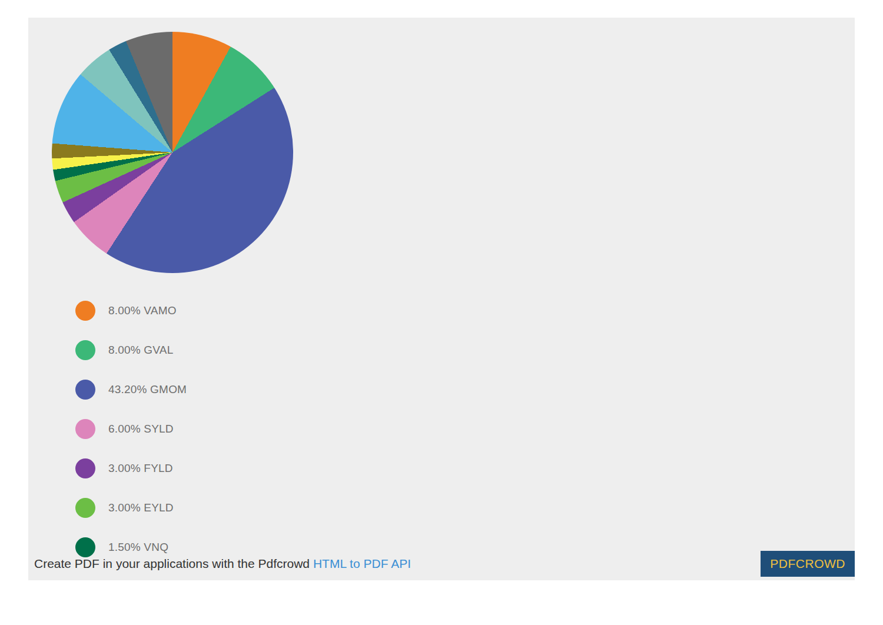8.00% VAMO
8.00% GVAL
43.20% GMOM
6.00% SYLD
3.00% FYLD
3.00% EYLD
1.50% VNQ
Create PDF in your applications with the Pdfcrowd HTML to PDF API
PDFCROWD